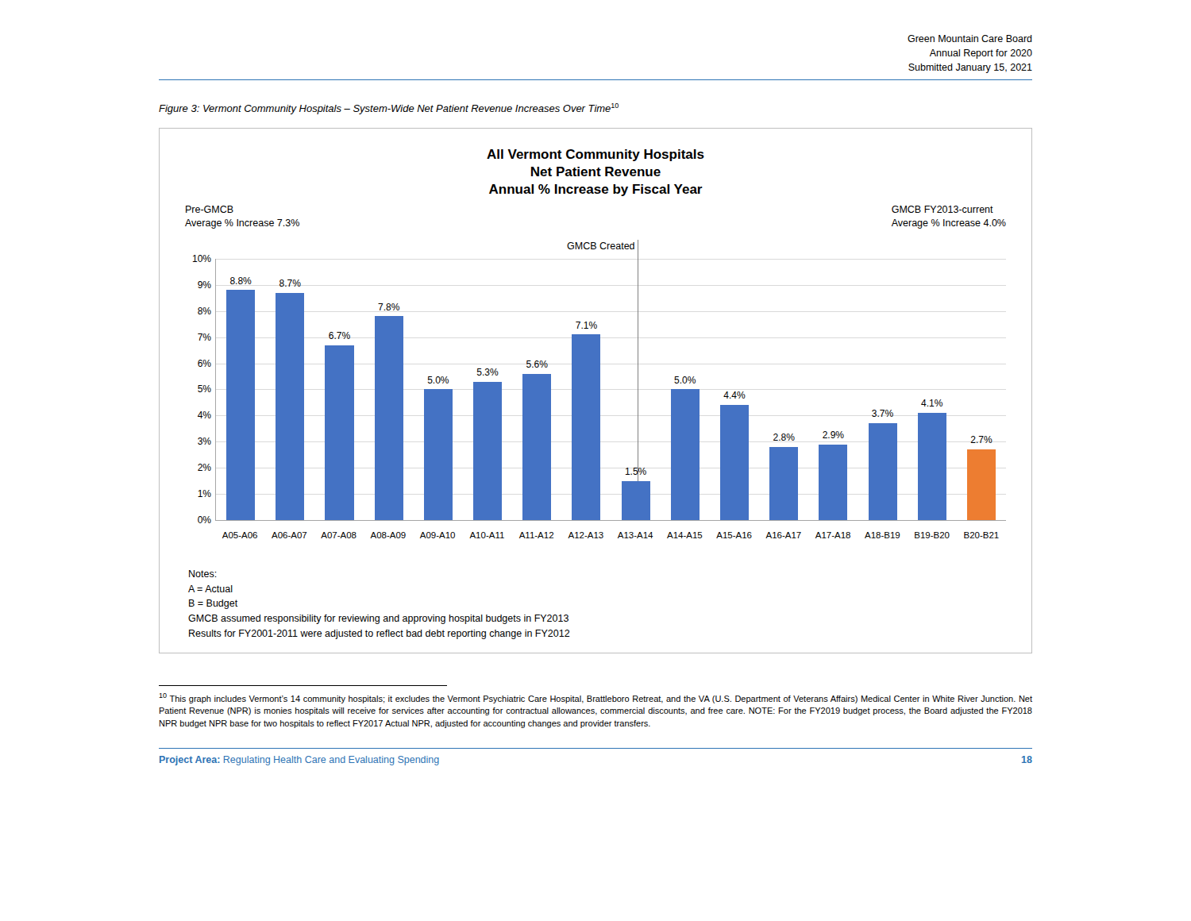Green Mountain Care Board
Annual Report for 2020
Submitted January 15, 2021
Figure 3: Vermont Community Hospitals – System-Wide Net Patient Revenue Increases Over Time10
All Vermont Community Hospitals
Net Patient Revenue
Annual % Increase by Fiscal Year
Pre-GMCB
Average % Increase 7.3%
GMCB FY2013-current
Average % Increase 4.0%
GMCB Created
10%
9%
8%
7%
6%
5%
4%
3%
2%
1%
0%
8.8%
8.7%
6.7%
7.8%
5.0%
5.3%
5.6%
7.1%
1.5%
5.0%
4.4%
2.8%
2.9%
3.7%
4.1%
2.7%
A05-A06
A06-A07
A07-A08
A08-A09
A09-A10
A10-A11
A11-A12
A12-A13
A13-A14
A14-A15
A15-A16
A16-A17
A17-A18
A18-B19
B19-B20
B20-B21
Notes:
A = Actual
B = Budget
GMCB assumed responsibility for reviewing and approving hospital budgets in FY2013
Results for FY2001-2011 were adjusted to reflect bad debt reporting change in FY2012
10 This graph includes Vermont’s 14 community hospitals; it excludes the Vermont Psychiatric Care Hospital, Brattleboro Retreat, and the VA (U.S. Department of Veterans Affairs) Medical Center in White River Junction. Net Patient Revenue (NPR) is monies hospitals will receive for services after accounting for contractual allowances, commercial discounts, and free care. NOTE: For the FY2019 budget process, the Board adjusted the FY2018 NPR budget NPR base for two hospitals to reflect FY2017 Actual NPR, adjusted for accounting changes and provider transfers.
Project Area: Regulating Health Care and Evaluating Spending
18